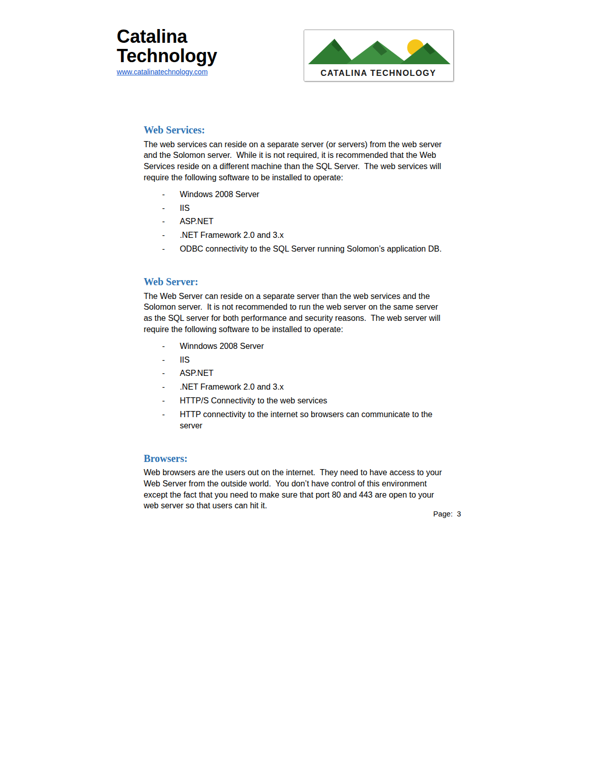Catalina Technology
www.catalinatechnology.com
CATALINA TECHNOLOGY
Web Services:
The web services can reside on a separate server (or servers) from the web server and the Solomon server. While it is not required, it is recommended that the Web Services reside on a different machine than the SQL Server. The web services will require the following software to be installed to operate:
Windows 2008 Server
IIS
ASP.NET
.NET Framework 2.0 and 3.x
ODBC connectivity to the SQL Server running Solomon’s application DB.
Web Server:
The Web Server can reside on a separate server than the web services and the Solomon server. It is not recommended to run the web server on the same server as the SQL server for both performance and security reasons. The web server will require the following software to be installed to operate:
Winndows 2008 Server
IIS
ASP.NET
.NET Framework 2.0 and 3.x
HTTP/S Connectivity to the web services
HTTP connectivity to the internet so browsers can communicate to the server
Browsers:
Web browsers are the users out on the internet. They need to have access to your Web Server from the outside world. You don’t have control of this environment except the fact that you need to make sure that port 80 and 443 are open to your web server so that users can hit it.
Page: 3